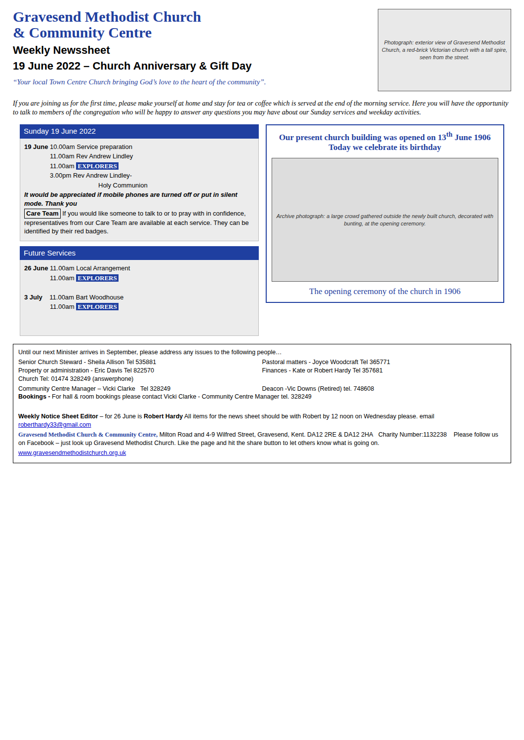Photograph: exterior view of Gravesend Methodist Church, a red-brick Victorian church with a tall spire, seen from the street.
Gravesend Methodist Church
& Community Centre
Weekly Newssheet
19 June 2022 – Church Anniversary & Gift Day
“Your local Town Centre Church bringing God’s love to the heart of the community”.
If you are joining us for the first time, please make yourself at home and stay for tea or coffee which is served at the end of the morning service. Here you will have the opportunity to talk to members of the congregation who will be happy to answer any questions you may have about our Sunday services and weekday activities.
Sunday 19 June 2022
19 June 10.00am Service preparation
11.00am Rev Andrew Lindley
11.00am EXPLORERS
3.00pm Rev Andrew Lindley-
Holy Communion
It would be appreciated if mobile phones are turned off or put in silent mode. Thank you
Care Team If you would like someone to talk to or to pray with in confidence, representatives from our Care Team are available at each service. They can be identified by their red badges.
Future Services
26 June 11.00am Local Arrangement
11.00am EXPLORERS
3 July 11.00am Bart Woodhouse
11.00am EXPLORERS
Our present church building was opened on 13th June 1906
Today we celebrate its birthday
Archive photograph: a large crowd gathered outside the newly built church, decorated with bunting, at the opening ceremony.
The opening ceremony of the church in 1906
Until our next Minister arrives in September, please address any issues to the following people…
Senior Church Steward - Sheila Allison Tel 535881 Pastoral matters - Joyce Woodcraft Tel 365771
Property or administration - Eric Davis Tel 822570 Finances - Kate or Robert Hardy Tel 357681
Church Tel: 01474 328249 (answerphone)
Community Centre Manager – Vicki Clarke Tel 328249 Deacon -Vic Downs (Retired) tel. 748608
Bookings - For hall & room bookings please contact Vicki Clarke - Community Centre Manager tel. 328249
Weekly Notice Sheet Editor – for 26 June is Robert Hardy All items for the news sheet should be with Robert by 12 noon on Wednesday please. email roberthardy33@gmail.com
Gravesend Methodist Church & Community Centre, Milton Road and 4-9 Wilfred Street, Gravesend, Kent. DA12 2RE & DA12 2HA Charity Number:1132238 Please follow us on Facebook – just look up Gravesend Methodist Church. Like the page and hit the share button to let others know what is going on.
www.gravesendmethodistchurch.org.uk